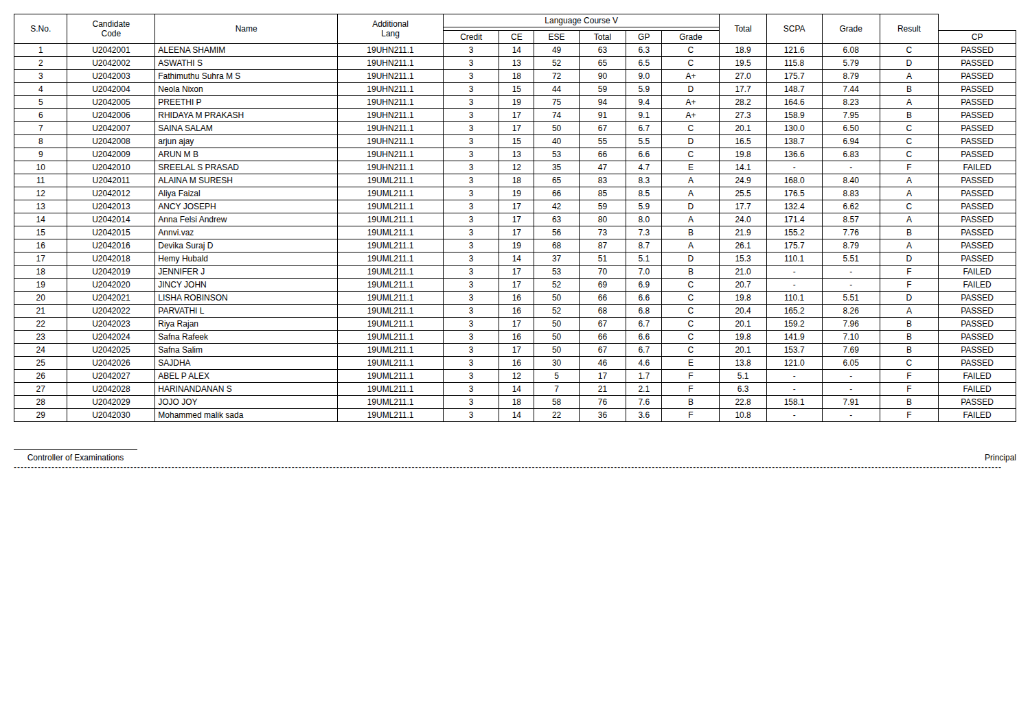| S.No. | Candidate Code | Name | Additional Lang | Language Course V | Total | SCPA | Grade | Result |
| --- | --- | --- | --- | --- | --- | --- | --- | --- |
| Credit | CE | ESE | Total | GP | Grade | CP |
| 1 | U2042001 | ALEENA SHAMIM | 19UHN211.1 | 3 | 14 | 49 | 63 | 6.3 | C | 18.9 | 121.6 | 6.08 | C | PASSED |
| 2 | U2042002 | ASWATHI S | 19UHN211.1 | 3 | 13 | 52 | 65 | 6.5 | C | 19.5 | 115.8 | 5.79 | D | PASSED |
| 3 | U2042003 | Fathimuthu Suhra M S | 19UHN211.1 | 3 | 18 | 72 | 90 | 9.0 | A+ | 27.0 | 175.7 | 8.79 | A | PASSED |
| 4 | U2042004 | Neola Nixon | 19UHN211.1 | 3 | 15 | 44 | 59 | 5.9 | D | 17.7 | 148.7 | 7.44 | B | PASSED |
| 5 | U2042005 | PREETHI P | 19UHN211.1 | 3 | 19 | 75 | 94 | 9.4 | A+ | 28.2 | 164.6 | 8.23 | A | PASSED |
| 6 | U2042006 | RHIDAYA M PRAKASH | 19UHN211.1 | 3 | 17 | 74 | 91 | 9.1 | A+ | 27.3 | 158.9 | 7.95 | B | PASSED |
| 7 | U2042007 | SAINA SALAM | 19UHN211.1 | 3 | 17 | 50 | 67 | 6.7 | C | 20.1 | 130.0 | 6.50 | C | PASSED |
| 8 | U2042008 | arjun ajay | 19UHN211.1 | 3 | 15 | 40 | 55 | 5.5 | D | 16.5 | 138.7 | 6.94 | C | PASSED |
| 9 | U2042009 | ARUN M B | 19UHN211.1 | 3 | 13 | 53 | 66 | 6.6 | C | 19.8 | 136.6 | 6.83 | C | PASSED |
| 10 | U2042010 | SREELAL S PRASAD | 19UHN211.1 | 3 | 12 | 35 | 47 | 4.7 | E | 14.1 | - | - | F | FAILED |
| 11 | U2042011 | ALAINA M SURESH | 19UML211.1 | 3 | 18 | 65 | 83 | 8.3 | A | 24.9 | 168.0 | 8.40 | A | PASSED |
| 12 | U2042012 | Aliya Faizal | 19UML211.1 | 3 | 19 | 66 | 85 | 8.5 | A | 25.5 | 176.5 | 8.83 | A | PASSED |
| 13 | U2042013 | ANCY JOSEPH | 19UML211.1 | 3 | 17 | 42 | 59 | 5.9 | D | 17.7 | 132.4 | 6.62 | C | PASSED |
| 14 | U2042014 | Anna Felsi Andrew | 19UML211.1 | 3 | 17 | 63 | 80 | 8.0 | A | 24.0 | 171.4 | 8.57 | A | PASSED |
| 15 | U2042015 | Annvi.vaz | 19UML211.1 | 3 | 17 | 56 | 73 | 7.3 | B | 21.9 | 155.2 | 7.76 | B | PASSED |
| 16 | U2042016 | Devika Suraj D | 19UML211.1 | 3 | 19 | 68 | 87 | 8.7 | A | 26.1 | 175.7 | 8.79 | A | PASSED |
| 17 | U2042018 | Hemy Hubald | 19UML211.1 | 3 | 14 | 37 | 51 | 5.1 | D | 15.3 | 110.1 | 5.51 | D | PASSED |
| 18 | U2042019 | JENNIFER J | 19UML211.1 | 3 | 17 | 53 | 70 | 7.0 | B | 21.0 | - | - | F | FAILED |
| 19 | U2042020 | JINCY JOHN | 19UML211.1 | 3 | 17 | 52 | 69 | 6.9 | C | 20.7 | - | - | F | FAILED |
| 20 | U2042021 | LISHA ROBINSON | 19UML211.1 | 3 | 16 | 50 | 66 | 6.6 | C | 19.8 | 110.1 | 5.51 | D | PASSED |
| 21 | U2042022 | PARVATHI L | 19UML211.1 | 3 | 16 | 52 | 68 | 6.8 | C | 20.4 | 165.2 | 8.26 | A | PASSED |
| 22 | U2042023 | Riya Rajan | 19UML211.1 | 3 | 17 | 50 | 67 | 6.7 | C | 20.1 | 159.2 | 7.96 | B | PASSED |
| 23 | U2042024 | Safna Rafeek | 19UML211.1 | 3 | 16 | 50 | 66 | 6.6 | C | 19.8 | 141.9 | 7.10 | B | PASSED |
| 24 | U2042025 | Safna Salim | 19UML211.1 | 3 | 17 | 50 | 67 | 6.7 | C | 20.1 | 153.7 | 7.69 | B | PASSED |
| 25 | U2042026 | SAJDHA | 19UML211.1 | 3 | 16 | 30 | 46 | 4.6 | E | 13.8 | 121.0 | 6.05 | C | PASSED |
| 26 | U2042027 | ABEL P ALEX | 19UML211.1 | 3 | 12 | 5 | 17 | 1.7 | F | 5.1 | - | - | F | FAILED |
| 27 | U2042028 | HARINANDANAN S | 19UML211.1 | 3 | 14 | 7 | 21 | 2.1 | F | 6.3 | - | - | F | FAILED |
| 28 | U2042029 | JOJO JOY | 19UML211.1 | 3 | 18 | 58 | 76 | 7.6 | B | 22.8 | 158.1 | 7.91 | B | PASSED |
| 29 | U2042030 | Mohammed malik sada | 19UML211.1 | 3 | 14 | 22 | 36 | 3.6 | F | 10.8 | - | - | F | FAILED |
Controller of Examinations
Principal
------------------------------------------------------------------------------------------------------------------------------------------------------------------------------------------------------------------------------------------------------------------------------------------------